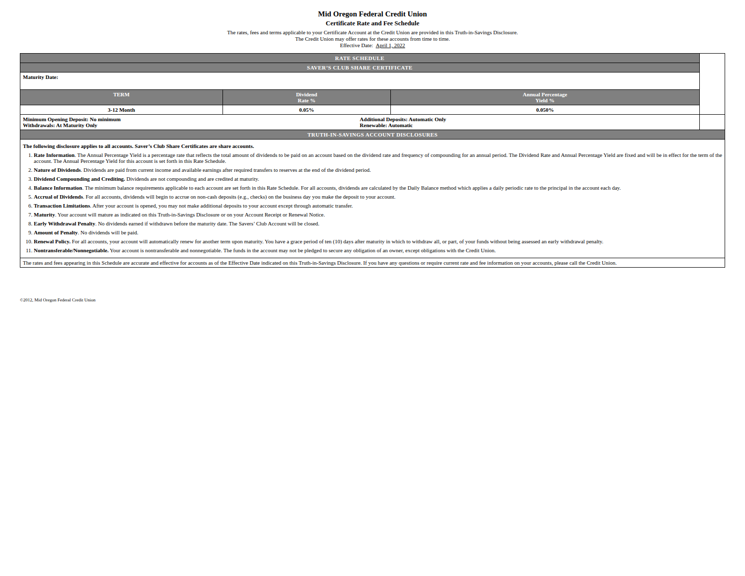Mid Oregon Federal Credit Union
Certificate Rate and Fee Schedule
The rates, fees and terms applicable to your Certificate Account at the Credit Union are provided in this Truth-in-Savings Disclosure.
The Credit Union may offer rates for these accounts from time to time.
Effective Date: April 1, 2022
| RATE SCHEDULE | |
| SAVER’S CLUB SHARE CERTIFICATE |
| Maturity Date: |
| TERM | Dividend Rate % | Annual Percentage Yield % |
| 3-12 Month | 0.05% | 0.050% |
| / Minimum Opening Deposit: No minimum / Additional Deposits: Automatic Only / / Withdrawals: At Maturity Only / Renewable: Automatic / | |
| TRUTH-IN-SAVINGS ACCOUNT DISCLOSURES |
| The following disclosure applies to all accounts. Saver’s Club Share Certificates are share accounts. Rate Information . The Annual Percentage Yield is a percentage rate that reflects the total amount of dividends to be paid on an account based on the dividend rate and frequency of compounding for an annual period. The Dividend Rate and Annual Percentage Yield are fixed and will be in effect for the term of the account. The Annual Percentage Yield for this account is set forth in this Rate Schedule. Nature of Dividends . Dividends are paid from current income and available earnings after required transfers to reserves at the end of the dividend period. Dividend Compounding and Crediting. Dividends are not compounding and are credited at maturity. Balance Information . The minimum balance requirements applicable to each account are set forth in this Rate Schedule. For all accounts, dividends are calculated by the Daily Balance method which applies a daily periodic rate to the principal in the account each day. Accrual of Dividends . For all accounts, dividends will begin to accrue on non-cash deposits (e.g., checks) on the business day you make the deposit to your account. Transaction Limitations . After your account is opened, you may not make additional deposits to your account except through automatic transfer. Maturity . Your account will mature as indicated on this Truth-in-Savings Disclosure or on your Account Receipt or Renewal Notice. Early Withdrawal Penalty . No dividends earned if withdrawn before the maturity date. The Savers’ Club Account will be closed. Amount of Penalty . No dividends will be paid. Renewal Policy. For all accounts, your account will automatically renew for another term upon maturity. You have a grace period of ten (10) days after maturity in which to withdraw all, or part, of your funds without being assessed an early withdrawal penalty. Nontransferable/Nonnegotiable. Your account is nontransferable and nonnegotiable. The funds in the account may not be pledged to secure any obligation of an owner, except obligations with the Credit Union. |
| The rates and fees appearing in this Schedule are accurate and effective for accounts as of the Effective Date indicated on this Truth-in-Savings Disclosure. If you have any questions or require current rate and fee information on your accounts, please call the Credit Union. |
©2012, Mid Oregon Federal Credit Union